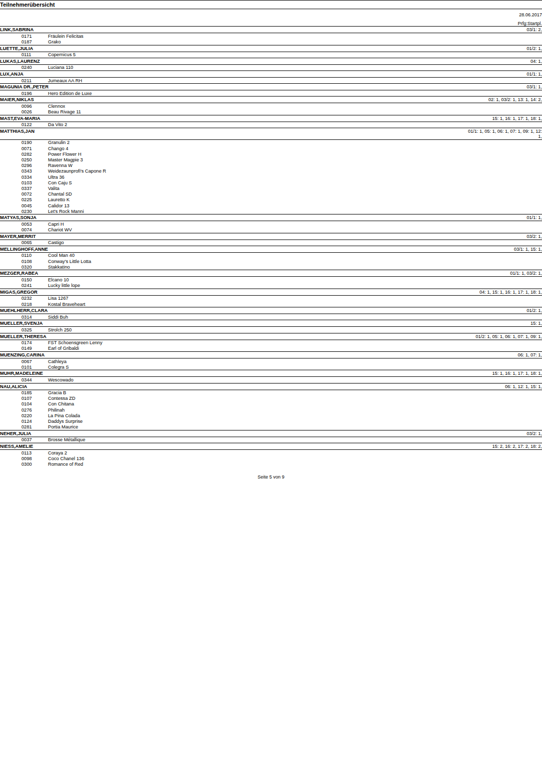Teilnehmerübersicht
28.06.2017
| | | Prfg:Startpl. |
| LINK,SABRINA | 03/1: 2, |
| 0171 | Fräulein Felicitas |
| 0187 | Grako |
| LUETTE,JULIA | 01/2: 1, |
| 0111 | Copernicus 5 |
| LUKAS,LAURENZ | 04: 1, |
| 0240 | Luciana 110 |
| LUX,ANJA | 01/1: 1, |
| 0211 | Jumeaux AA RH |
| MAGUNIA DR.,PETER | 03/1: 1, |
| 0196 | Hero Edition de Luxe |
| MAIER,NIKLAS | 02: 1, 03/2: 1, 13: 1, 14: 2, |
| 0096 | Clennox |
| 0026 | Beau Rivage 11 |
| MAST,EVA-MARIA | 15: 1, 16: 1, 17: 1, 18: 1, |
| 0122 | Da Vito 2 |
| MATTHIAS,JAN | 01/1: 1, 05: 1, 06: 1, 07: 1, 09: 1, 12: 1, |
| 0190 | Granulin 2 |
| 0071 | Chango 4 |
| 0282 | Power Flower H |
| 0250 | Master Magpie 3 |
| 0296 | Ravenna W |
| 0343 | Weidezaunprofi's Capone R |
| 0334 | Ultra 36 |
| 0103 | Con Caju S |
| 0337 | Valita |
| 0072 | Chantal SD |
| 0225 | Lauretto K |
| 0045 | Calidor 13 |
| 0230 | Let's Rock Manni |
| MATYAS,SONJA | 01/1: 1, |
| 0053 | Capri H |
| 0074 | Chariot WV |
| MAYER,MERRIT | 03/2: 1, |
| 0065 | Castigo |
| MELLINGHOFF,ANNE | 03/1: 1, 15: 1, |
| 0110 | Cool Man 40 |
| 0108 | Conway's Little Lotta |
| 0320 | Stakkatino |
| MEZGER,RABEA | 01/1: 1, 03/2: 1, |
| 0150 | Elcano 10 |
| 0241 | Lucky little lope |
| MIGAS,GREGOR | 04: 1, 15: 1, 16: 1, 17: 1, 18: 1, |
| 0232 | Lisa 1267 |
| 0218 | Kostal Braveheart |
| MUEHLHERR,CLARA | 01/2: 1, |
| 0314 | Siddi Buh |
| MUELLER,SVENJA | 15: 1, |
| 0325 | Strolch 250 |
| MUELLER,THERESA | 01/2: 1, 05: 1, 06: 1, 07: 1, 09: 1, |
| 0174 | FST Schoensgreen Lenny |
| 0149 | Earl of Gribaldi |
| MUENZING,CARINA | 06: 1, 07: 1, |
| 0067 | Cathleya |
| 0101 | Colegra S |
| MUHR,MADELEINE | 15: 1, 16: 1, 17: 1, 18: 1, |
| 0344 | Wescowado |
| NAU,ALICIA | 06: 1, 12: 1, 15: 1, |
| 0185 | Gracia B |
| 0107 | Contessa ZD |
| 0104 | Con Chitana |
| 0276 | Philinah |
| 0220 | La Pina Colada |
| 0124 | Daddys Surprise |
| 0281 | Portia Maurice |
| NEHER,JULIA | 03/2: 1, |
| 0037 | Brosse Métallique |
| NIESS,AMELIE | 15: 2, 16: 2, 17: 2, 18: 2, |
| 0113 | Coraya 2 |
| 0098 | Coco Chanel 136 |
| 0300 | Romance of Red |
Seite 5 von 9